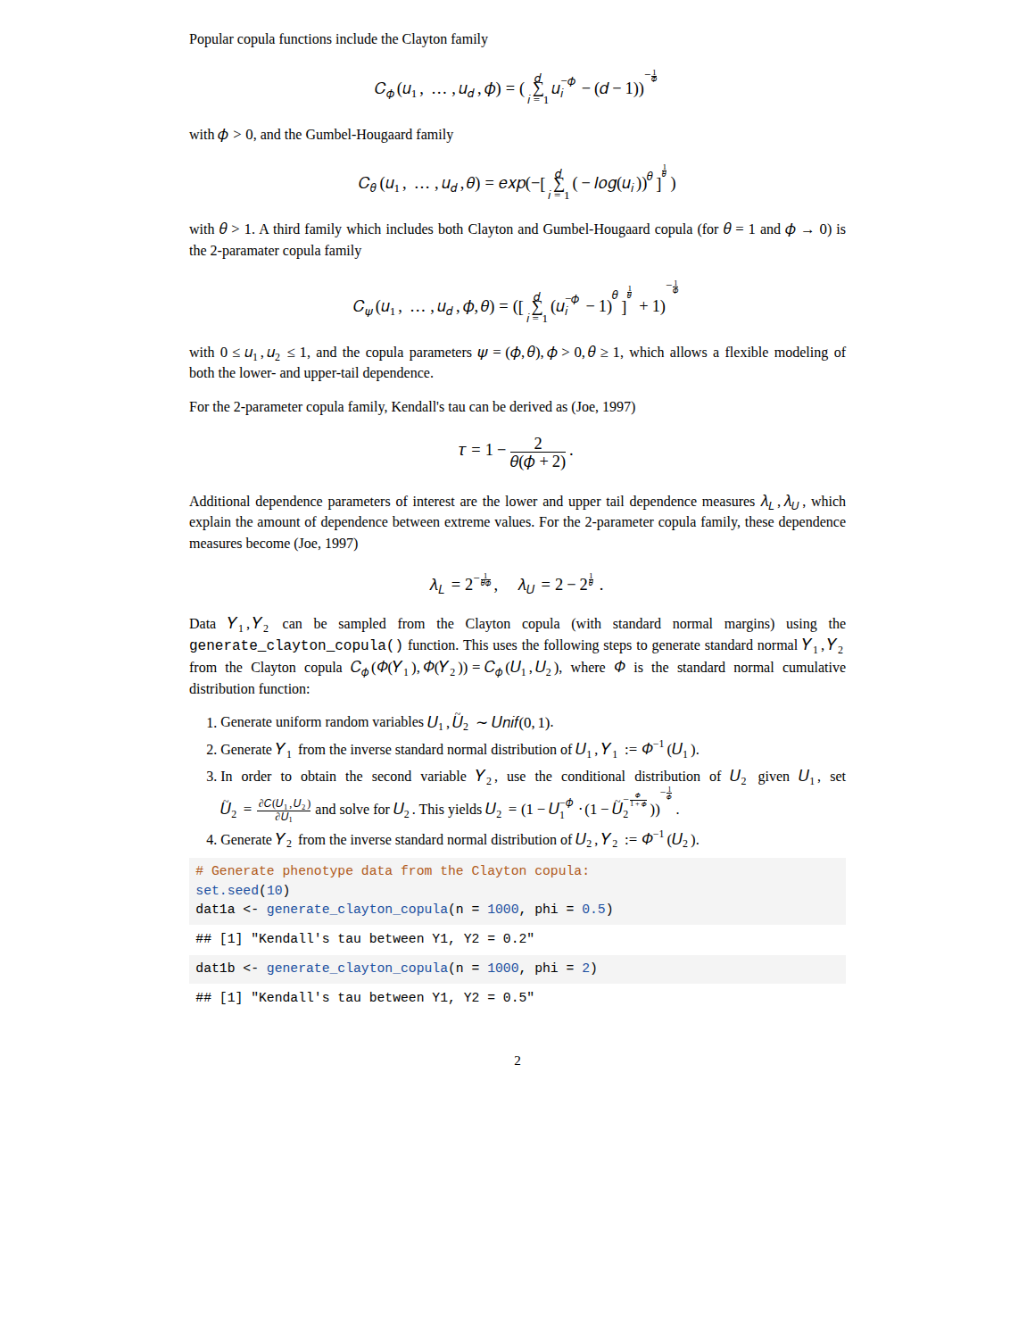Popular copula functions include the Clayton family
Cϕ (u1,…,ud,ϕ) = ( ∑ i=1 d ui−ϕ − (d−1) ) −1ϕ
with ϕ>0, and the Gumbel-Hougaard family
Cθ (u1,…,ud,θ) = exp ( − [ ∑ i=1 d (−log(ui)) θ ] 1θ )
with θ>1. A third family which includes both Clayton and Gumbel-Hougaard copula (for θ=1 and ϕ→0) is the 2-paramater copula family
Cψ (u1,…,ud,ϕ,θ) = ( [ ∑ i=1 d ( ui−ϕ −1 ) θ ] 1θ +1 ) −1ϕ
with 0≤u1,u2≤1, and the copula parameters ψ=(ϕ,θ),ϕ>0,θ≥1, which allows a flexible modeling of both the lower- and upper-tail dependence.
For the 2-parameter copula family, Kendall's tau can be derived as (Joe, 1997)
τ=1− 2 θ(ϕ+2) .
Additional dependence parameters of interest are the lower and upper tail dependence measures λL,λU, which explain the amount of dependence between extreme values. For the 2-parameter copula family, these dependence measures become (Joe, 1997)
λL= 2−1θϕ , λU=2− 21θ .
Data Y1,Y2 can be sampled from the Clayton copula (with standard normal margins) using the generate_clayton_copula() function. This uses the following steps to generate standard normal Y1,Y2 from the Clayton copula Cϕ(Φ(Y1),Φ(Y2))=Cϕ(U1,U2), where Φ is the standard normal cumulative distribution function:
Generate uniform random variables U1,U~2∼Unif(0,1).
Generate Y1 from the inverse standard normal distribution of U1, Y1:=Φ−1(U1).
In order to obtain the second variable Y2, use the conditional distribution of U2 given U1, set U~2=∂C(U1,U2)∂U1 and solve for U2. This yields U2=(1−U1−ϕ⋅(1−U~2−ϕ1+ϕ))−1ϕ.
Generate Y2 from the inverse standard normal distribution of U2, Y2:=Φ−1(U2).
# Generate phenotype data from the Clayton copula:
set.seed(10)
dat1a <- generate_clayton_copula(n = 1000, phi = 0.5)
## [1] "Kendall's tau between Y1, Y2 = 0.2"
dat1b <- generate_clayton_copula(n = 1000, phi = 2)
## [1] "Kendall's tau between Y1, Y2 = 0.5"
2